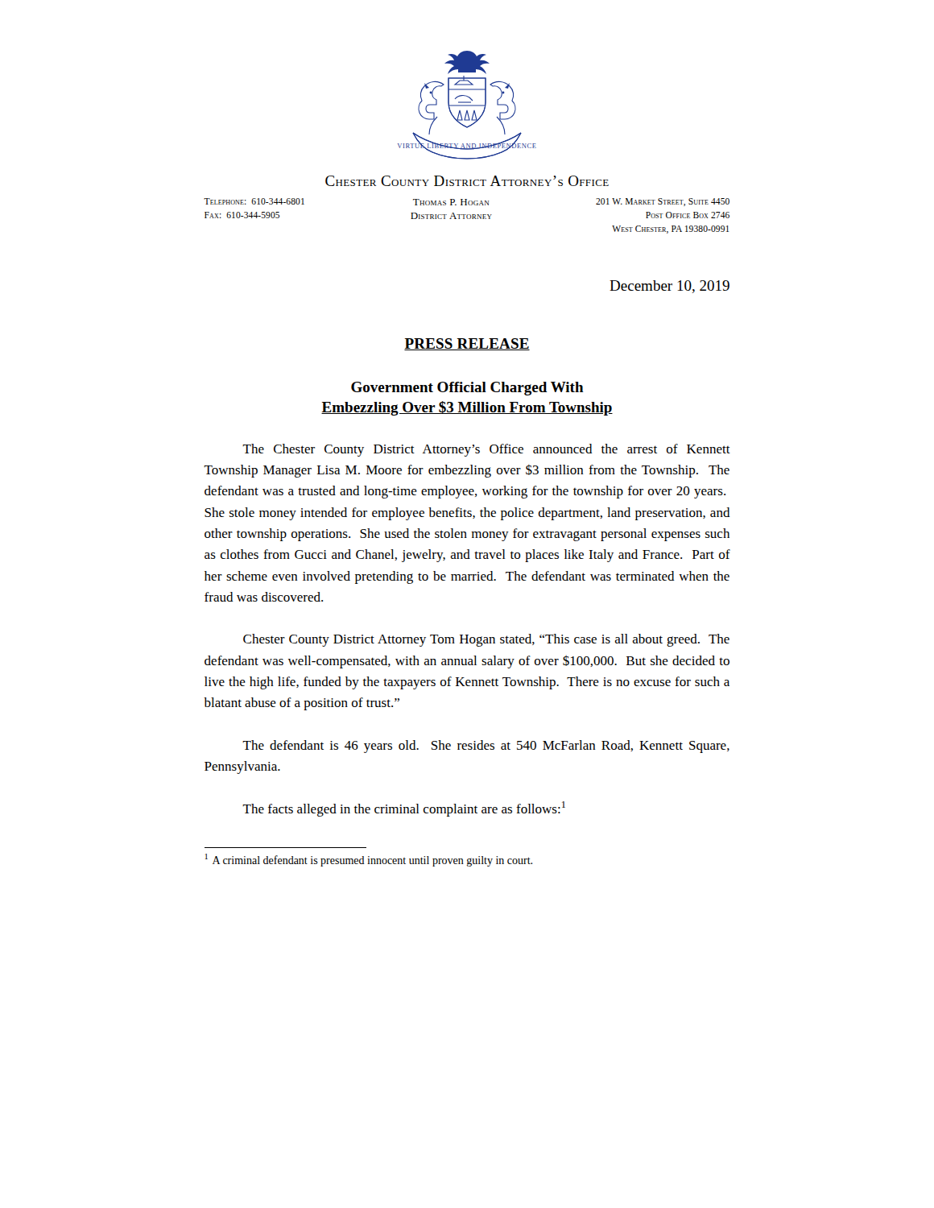VIRTUE LIBERTY AND INDEPENDENCE
Chester County District Attorney’s Office
| Telephone: 610-344-6801 | Thomas P. Hogan | 201 W. Market Street, Suite 4450 |
| Fax: 610-344-5905 | District Attorney | Post Office Box 2746 |
| | | West Chester, PA 19380-0991 |
December 10, 2019
PRESS RELEASE
Government Official Charged With
Embezzling Over $3 Million From Township
The Chester County District Attorney’s Office announced the arrest of Kennett Township Manager Lisa M. Moore for embezzling over $3 million from the Township. The defendant was a trusted and long-time employee, working for the township for over 20 years. She stole money intended for employee benefits, the police department, land preservation, and other township operations. She used the stolen money for extravagant personal expenses such as clothes from Gucci and Chanel, jewelry, and travel to places like Italy and France. Part of her scheme even involved pretending to be married. The defendant was terminated when the fraud was discovered.
Chester County District Attorney Tom Hogan stated, “This case is all about greed. The defendant was well-compensated, with an annual salary of over $100,000. But she decided to live the high life, funded by the taxpayers of Kennett Township. There is no excuse for such a blatant abuse of a position of trust.”
The defendant is 46 years old. She resides at 540 McFarlan Road, Kennett Square, Pennsylvania.
The facts alleged in the criminal complaint are as follows:1
1 A criminal defendant is presumed innocent until proven guilty in court.